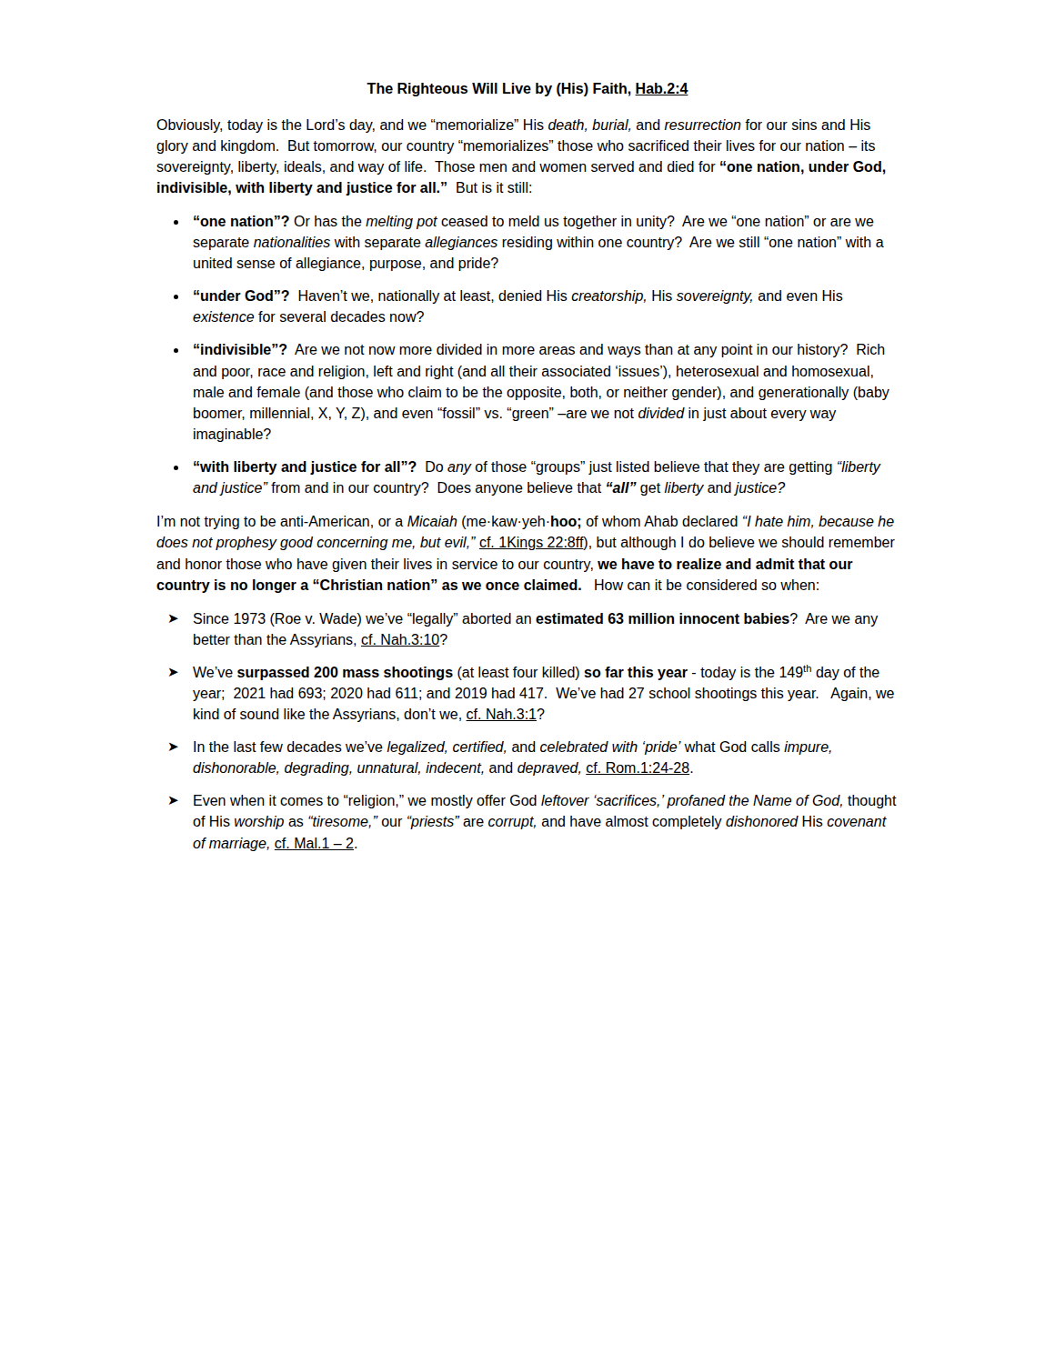The Righteous Will Live by (His) Faith, Hab.2:4
Obviously, today is the Lord’s day, and we “memorialize” His death, burial, and resurrection for our sins and His glory and kingdom. But tomorrow, our country “memorializes” those who sacrificed their lives for our nation – its sovereignty, liberty, ideals, and way of life. Those men and women served and died for “one nation, under God, indivisible, with liberty and justice for all.” But is it still:
“one nation”? Or has the melting pot ceased to meld us together in unity? Are we “one nation” or are we separate nationalities with separate allegiances residing within one country? Are we still “one nation” with a united sense of allegiance, purpose, and pride?
“under God”? Haven’t we, nationally at least, denied His creatorship, His sovereignty, and even His existence for several decades now?
“indivisible”? Are we not now more divided in more areas and ways than at any point in our history? Rich and poor, race and religion, left and right (and all their associated ‘issues’), heterosexual and homosexual, male and female (and those who claim to be the opposite, both, or neither gender), and generationally (baby boomer, millennial, X, Y, Z), and even “fossil” vs. “green” –are we not divided in just about every way imaginable?
“with liberty and justice for all”? Do any of those “groups” just listed believe that they are getting “liberty and justice” from and in our country? Does anyone believe that “all” get liberty and justice?
I’m not trying to be anti-American, or a Micaiah (me·kaw·yeh·hoo; of whom Ahab declared “I hate him, because he does not prophesy good concerning me, but evil,” cf. 1Kings 22:8ff), but although I do believe we should remember and honor those who have given their lives in service to our country, we have to realize and admit that our country is no longer a “Christian nation” as we once claimed. How can it be considered so when:
Since 1973 (Roe v. Wade) we’ve “legally” aborted an estimated 63 million innocent babies? Are we any better than the Assyrians, cf. Nah.3:10?
We’ve surpassed 200 mass shootings (at least four killed) so far this year - today is the 149th day of the year; 2021 had 693; 2020 had 611; and 2019 had 417. We’ve had 27 school shootings this year. Again, we kind of sound like the Assyrians, don’t we, cf. Nah.3:1?
In the last few decades we’ve legalized, certified, and celebrated with ‘pride’ what God calls impure, dishonorable, degrading, unnatural, indecent, and depraved, cf. Rom.1:24-28.
Even when it comes to “religion,” we mostly offer God leftover ‘sacrifices,’ profaned the Name of God, thought of His worship as “tiresome,” our “priests” are corrupt, and have almost completely dishonored His covenant of marriage, cf. Mal.1 – 2.